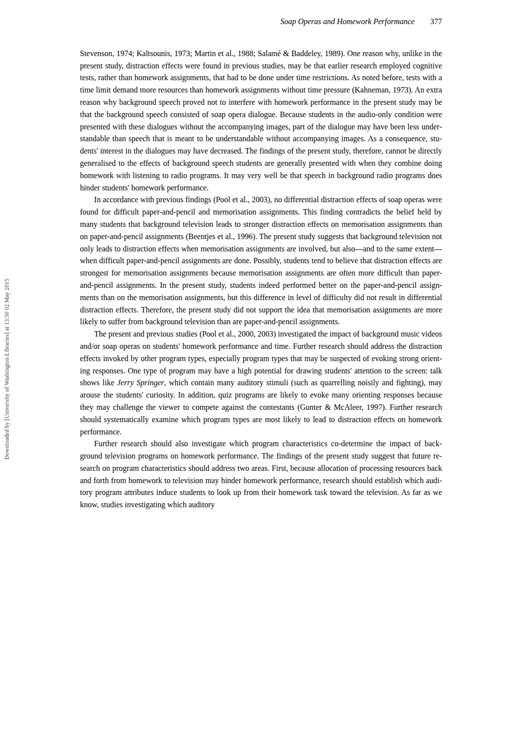Downloaded by [University of Washington Libraries] at 13:50 02 May 2015
Soap Operas and Homework Performance 377
Stevenson, 1974; Kaltsounis, 1973; Martin et al., 1988; Salamé & Baddeley, 1989). One reason why, unlike in the present study, distraction effects were found in previous studies, may be that earlier research employed cognitive tests, rather than homework assignments, that had to be done under time restrictions. As noted before, tests with a time limit demand more resources than homework assignments without time pressure (Kahneman, 1973). An extra reason why background speech proved not to interfere with homework performance in the present study may be that the background speech consisted of soap opera dialogue. Because students in the audio-only condition were presented with these dialogues without the accompanying images, part of the dialogue may have been less understandable than speech that is meant to be understandable without accompanying images. As a consequence, students' interest in the dialogues may have decreased. The findings of the present study, therefore, cannot be directly generalised to the effects of background speech students are generally presented with when they combine doing homework with listening to radio programs. It may very well be that speech in background radio programs does hinder students' homework performance.
In accordance with previous findings (Pool et al., 2003), no differential distraction effects of soap operas were found for difficult paper-and-pencil and memorisation assignments. This finding contradicts the belief held by many students that background television leads to stronger distraction effects on memorisation assignments than on paper-and-pencil assignments (Beentjes et al., 1996). The present study suggests that background television not only leads to distraction effects when memorisation assignments are involved, but also—and to the same extent—when difficult paper-and-pencil assignments are done. Possibly, students tend to believe that distraction effects are strongest for memorisation assignments because memorisation assignments are often more difficult than paper-and-pencil assignments. In the present study, students indeed performed better on the paper-and-pencil assignments than on the memorisation assignments, but this difference in level of difficulty did not result in differential distraction effects. Therefore, the present study did not support the idea that memorisation assignments are more likely to suffer from background television than are paper-and-pencil assignments.
The present and previous studies (Pool et al., 2000, 2003) investigated the impact of background music videos and/or soap operas on students' homework performance and time. Further research should address the distraction effects invoked by other program types, especially program types that may be suspected of evoking strong orienting responses. One type of program may have a high potential for drawing students' attention to the screen: talk shows like Jerry Springer, which contain many auditory stimuli (such as quarrelling noisily and fighting), may arouse the students' curiosity. In addition, quiz programs are likely to evoke many orienting responses because they may challenge the viewer to compete against the contestants (Gunter & McAleer, 1997). Further research should systematically examine which program types are most likely to lead to distraction effects on homework performance.
Further research should also investigate which program characteristics co-determine the impact of background television programs on homework performance. The findings of the present study suggest that future research on program characteristics should address two areas. First, because allocation of processing resources back and forth from homework to television may hinder homework performance, research should establish which auditory program attributes induce students to look up from their homework task toward the television. As far as we know, studies investigating which auditory